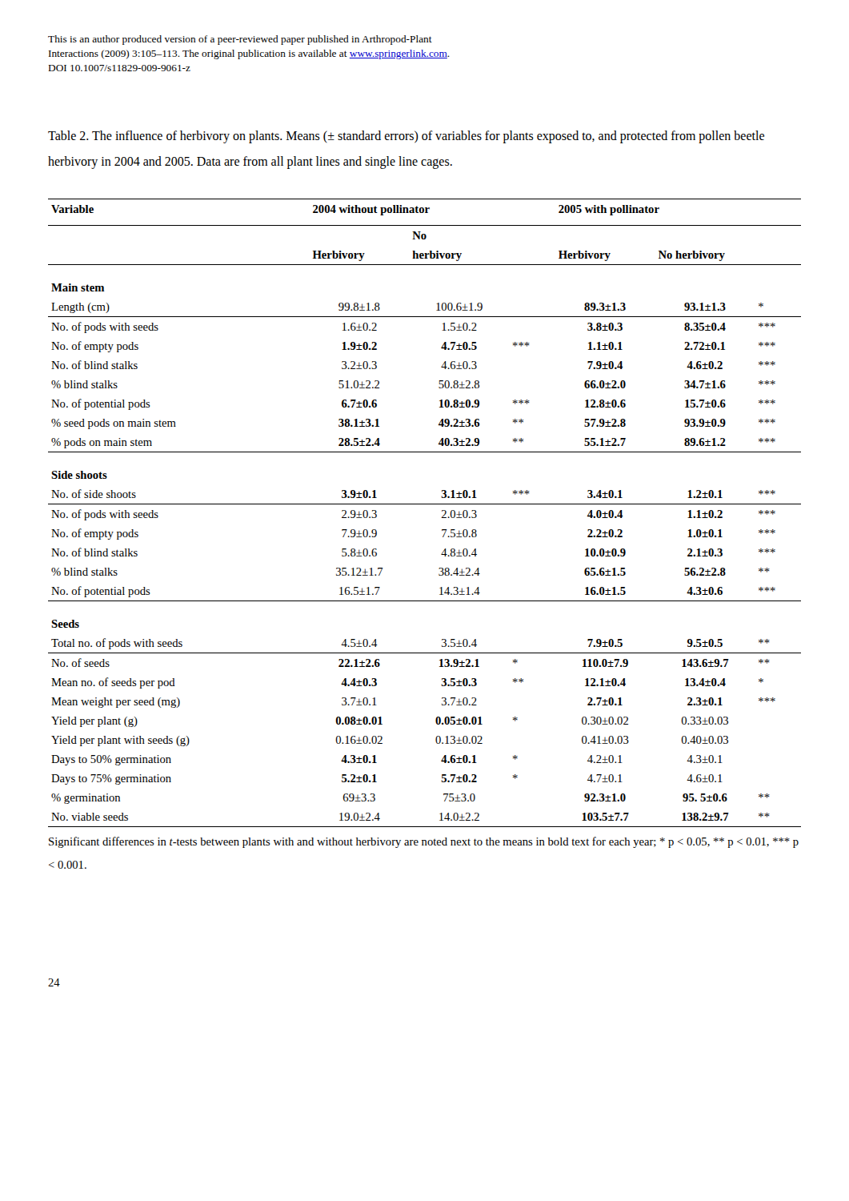This is an author produced version of a peer-reviewed paper published in Arthropod-Plant
Interactions (2009) 3:105–113. The original publication is available at www.springerlink.com.
DOI 10.1007/s11829-009-9061-z
Table 2. The influence of herbivory on plants. Means (± standard errors) of variables for plants exposed to, and protected from pollen beetle herbivory in 2004 and 2005. Data are from all plant lines and single line cages.
| Variable | 2004 without pollinator | 2005 with pollinator |
| --- | --- | --- |
| | | No | | | | |
| | Herbivory | herbivory | | Herbivory | No herbivory | |
| Main stem |
| Length (cm) | 99.8±1.8 | 100.6±1.9 | | 89.3±1.3 | 93.1±1.3 | * |
| No. of pods with seeds | 1.6±0.2 | 1.5±0.2 | | 3.8±0.3 | 8.35±0.4 | *** |
| No. of empty pods | 1.9±0.2 | 4.7±0.5 | *** | 1.1±0.1 | 2.72±0.1 | *** |
| No. of blind stalks | 3.2±0.3 | 4.6±0.3 | | 7.9±0.4 | 4.6±0.2 | *** |
| % blind stalks | 51.0±2.2 | 50.8±2.8 | | 66.0±2.0 | 34.7±1.6 | *** |
| No. of potential pods | 6.7±0.6 | 10.8±0.9 | *** | 12.8±0.6 | 15.7±0.6 | *** |
| % seed pods on main stem | 38.1±3.1 | 49.2±3.6 | ** | 57.9±2.8 | 93.9±0.9 | *** |
| % pods on main stem | 28.5±2.4 | 40.3±2.9 | ** | 55.1±2.7 | 89.6±1.2 | *** |
| Side shoots |
| No. of side shoots | 3.9±0.1 | 3.1±0.1 | *** | 3.4±0.1 | 1.2±0.1 | *** |
| No. of pods with seeds | 2.9±0.3 | 2.0±0.3 | | 4.0±0.4 | 1.1±0.2 | *** |
| No. of empty pods | 7.9±0.9 | 7.5±0.8 | | 2.2±0.2 | 1.0±0.1 | *** |
| No. of blind stalks | 5.8±0.6 | 4.8±0.4 | | 10.0±0.9 | 2.1±0.3 | *** |
| % blind stalks | 35.12±1.7 | 38.4±2.4 | | 65.6±1.5 | 56.2±2.8 | ** |
| No. of potential pods | 16.5±1.7 | 14.3±1.4 | | 16.0±1.5 | 4.3±0.6 | *** |
| Seeds |
| Total no. of pods with seeds | 4.5±0.4 | 3.5±0.4 | | 7.9±0.5 | 9.5±0.5 | ** |
| No. of seeds | 22.1±2.6 | 13.9±2.1 | * | 110.0±7.9 | 143.6±9.7 | ** |
| Mean no. of seeds per pod | 4.4±0.3 | 3.5±0.3 | ** | 12.1±0.4 | 13.4±0.4 | * |
| Mean weight per seed (mg) | 3.7±0.1 | 3.7±0.2 | | 2.7±0.1 | 2.3±0.1 | *** |
| Yield per plant (g) | 0.08±0.01 | 0.05±0.01 | * | 0.30±0.02 | 0.33±0.03 | |
| Yield per plant with seeds (g) | 0.16±0.02 | 0.13±0.02 | | 0.41±0.03 | 0.40±0.03 | |
| Days to 50% germination | 4.3±0.1 | 4.6±0.1 | * | 4.2±0.1 | 4.3±0.1 | |
| Days to 75% germination | 5.2±0.1 | 5.7±0.2 | * | 4.7±0.1 | 4.6±0.1 | |
| % germination | 69±3.3 | 75±3.0 | | 92.3±1.0 | 95. 5±0.6 | ** |
| No. viable seeds | 19.0±2.4 | 14.0±2.2 | | 103.5±7.7 | 138.2±9.7 | ** |
Significant differences in t-tests between plants with and without herbivory are noted next to the means in bold text for each year; * p < 0.05, ** p < 0.01, *** p < 0.001.
24